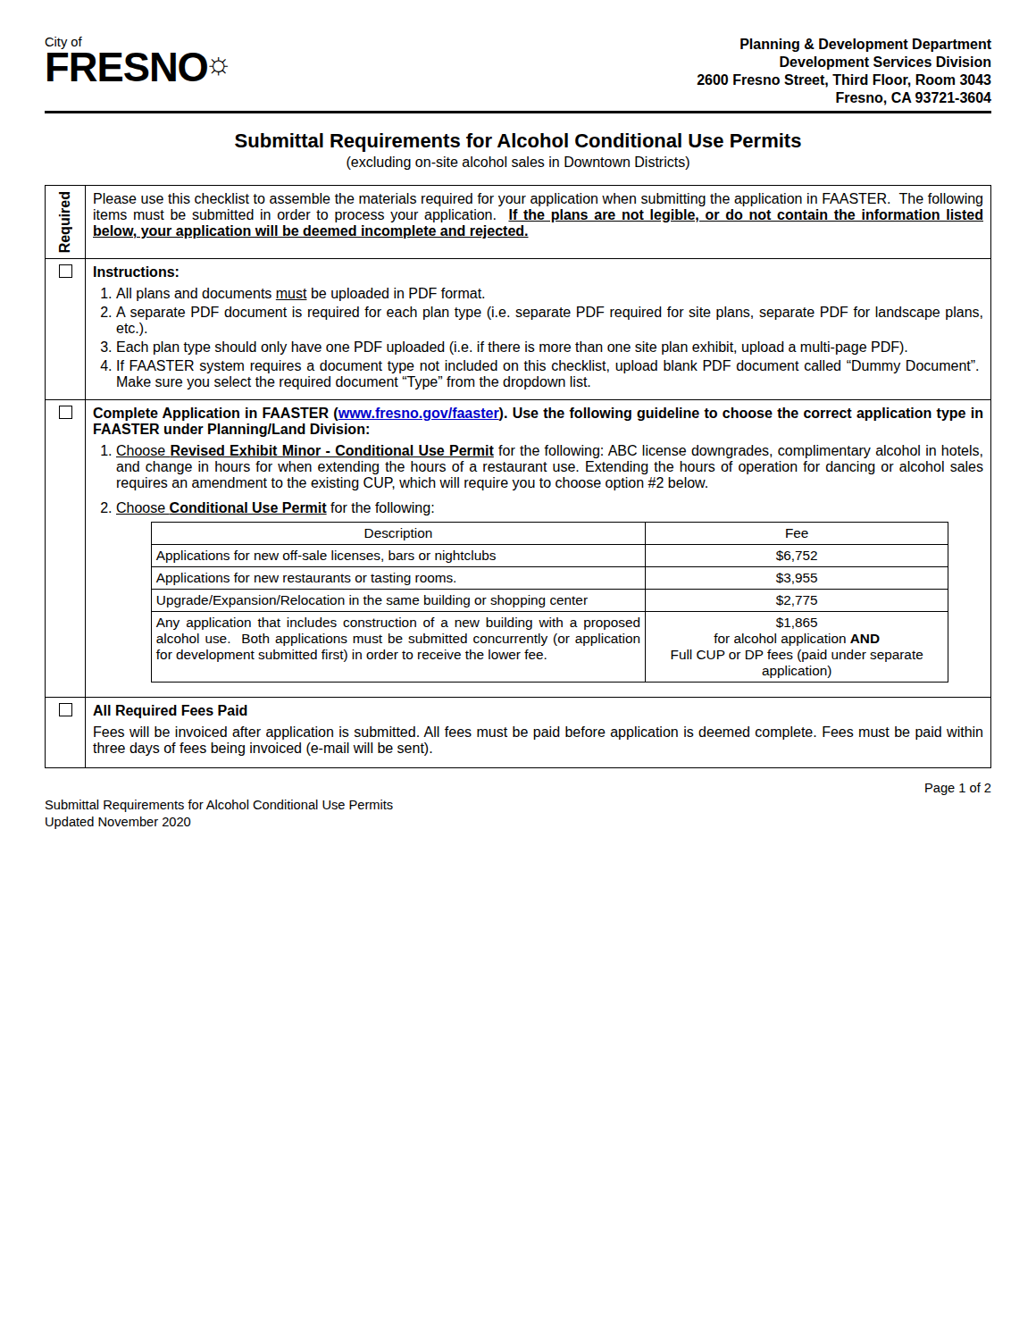City of FRESNO☼
Planning & Development Department
Development Services Division
2600 Fresno Street, Third Floor, Room 3043
Fresno, CA 93721-3604
Submittal Requirements for Alcohol Conditional Use Permits
(excluding on-site alcohol sales in Downtown Districts)
| Required | Please use this checklist to assemble the materials required for your application when submitting the application in FAASTER. The following items must be submitted in order to process your application. If the plans are not legible, or do not contain the information listed below, your application will be deemed incomplete and rejected. |
| | Instructions: All plans and documents must be uploaded in PDF format. A separate PDF document is required for each plan type (i.e. separate PDF required for site plans, separate PDF for landscape plans, etc.). Each plan type should only have one PDF uploaded (i.e. if there is more than one site plan exhibit, upload a multi-page PDF). If FAASTER system requires a document type not included on this checklist, upload blank PDF document called “Dummy Document”. Make sure you select the required document “Type” from the dropdown list. |
| | Complete Application in FAASTER ( www.fresno.gov/faaster ). Use the following guideline to choose the correct application type in FAASTER under Planning/Land Division: Choose Revised Exhibit Minor - Conditional Use Permit for the following: ABC license downgrades, complimentary alcohol in hotels, and change in hours for when extending the hours of a restaurant use. Extending the hours of operation for dancing or alcohol sales requires an amendment to the existing CUP, which will require you to choose option #2 below. Choose Conditional Use Permit for the following: / Description / Fee / / Applications for new off-sale licenses, bars or nightclubs / $6,752 / / Applications for new restaurants or tasting rooms. / $3,955 / / Upgrade/Expansion/Relocation in the same building or shopping center / $2,775 / / Any application that includes construction of a new building with a proposed alcohol use. Both applications must be submitted concurrently (or application for development submitted first) in order to receive the lower fee. / $1,865 for alcohol application AND Full CUP or DP fees (paid under separate application) / |
| | All Required Fees Paid Fees will be invoiced after application is submitted. All fees must be paid before application is deemed complete. Fees must be paid within three days of fees being invoiced (e-mail will be sent). |
Page 1 of 2
Submittal Requirements for Alcohol Conditional Use Permits
Updated November 2020